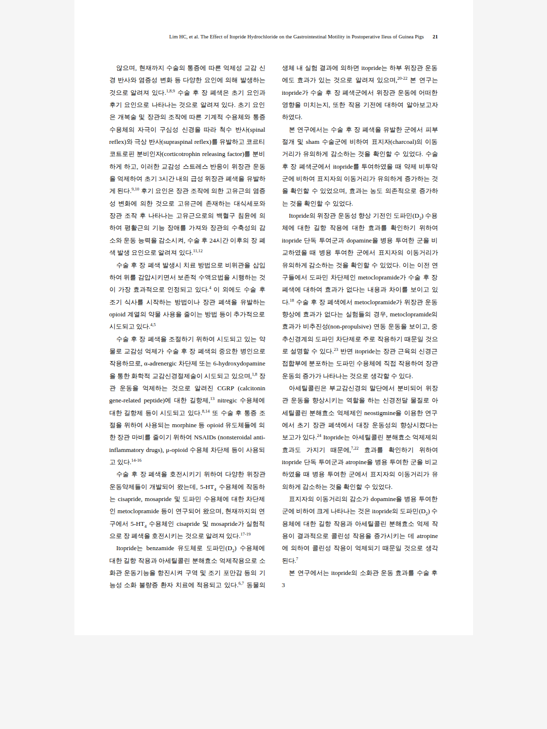Lim HC, et al. The Effect of Itopride Hydrochloride on the Gastrointestinal Motility in Postoperative Ileus of Guinea Pigs 21
않으며, 현재까지 수술의 통증에 따른 억제성 교감 신경 반사와 염증성 변화 등 다양한 요인에 의해 발생하는 것으로 알려져 있다.1,8,9 수술 후 장 폐색은 초기 요인과 후기 요인으로 나타나는 것으로 알려져 있다. 초기 요인은 개복술 및 장관의 조작에 따른 기계적 수용체와 통증 수용체의 자극이 구심성 신경을 따라 척수 반사(spinal reflex)와 극상 반사(supraspinal reflex)를 유발하고 코르티코트로핀 분비인자(corticotrophin releasing factor)를 분비하게 하고, 이러한 교감성 스트레스 반응이 위장관 운동을 억제하여 초기 3시간 내의 급성 위장관 폐색을 유발하게 된다.9,10 후기 요인은 장관 조작에 의한 고유근의 염증성 변화에 의한 것으로 고유근에 존재하는 대식세포와 장관 조작 후 나타나는 고유근으로의 백혈구 침윤에 의하여 평활근의 기능 장애를 가져와 장관의 수축성의 감소와 운동 능력을 감소시켜, 수술 후 24시간 이후의 장 폐색 발생 요인으로 알려져 있다.11,12
수술 후 장 폐색 발생시 치료 방법으로 비위관을 삽입하여 위를 감압시키면서 보존적 수액요법을 시행하는 것이 가장 효과적으로 인정되고 있다.4 이 외에도 수술 후 조기 식사를 시작하는 방법이나 장관 폐색을 유발하는 opioid 계열의 약물 사용을 줄이는 방법 등이 추가적으로 시도되고 있다.4,5
수술 후 장 폐색을 조절하기 위하여 시도되고 있는 약물로 교감성 억제가 수술 후 장 폐색의 중요한 병인으로 작용하므로, α-adrenergic 차단제 또는 6-hydroxydopamine을 통한 화학적 교감신경절제술이 시도되고 있으며,1,8 장관 운동을 억제하는 것으로 알려진 CGRP (calcitonin gene-related peptide)에 대한 길항제,13 nitregic 수용체에 대한 길항제 등이 시도되고 있다.8,14 또 수술 후 통증 조절을 위하여 사용되는 morphine 등 opioid 유도체들에 의한 장관 마비를 줄이기 위하여 NSAIDs (nonsteroidal anti-inflammatory drugs), μ-opioid 수용체 차단제 등이 사용되고 있다.14-16
수술 후 장 폐색을 호전시키기 위하여 다양한 위장관 운동약제들이 개발되어 왔는데, 5-HT4 수용체에 작동하는 cisapride, mosapride 및 도파민 수용체에 대한 차단제인 metoclopramide 등이 연구되어 왔으며, 현재까지의 연구에서 5-HT4 수용체인 cisapride 및 mosapride가 실험적으로 장 폐색을 호전시키는 것으로 알려져 있다.17-19
Itopride는 benzamide 유도체로 도파민(D2) 수용체에 대한 길항 작용과 아세틸콜린 분해효소 억제작용으로 소화관 운동기능을 항진시켜 구역 및 조기 포만감 등의 기능성 소화 불량증 환자 치료에 적용되고 있다.6,7 동물의 생체 내 실험 결과에 의하면 itopride는 하부 위장관 운동에도 효과가 있는 것으로 알려져 있으며,20-22 본 연구는 itopride가 수술 후 장 폐색군에서 위장관 운동에 어떠한 영향을 미치는지, 또한 작용 기전에 대하여 알아보고자 하였다.
본 연구에서는 수술 후 장 폐색을 유발한 군에서 피부 절개 및 sham 수술군에 비하여 표지자(charcoal)의 이동 거리가 유의하게 감소하는 것을 확인할 수 있었다. 수술 후 장 폐색군에서 itopride를 투여하였을 때 약제 비투약군에 비하여 표지자의 이동거리가 유의하게 증가하는 것을 확인할 수 있었으며, 효과는 농도 의존적으로 증가하는 것을 확인할 수 있었다.
Itopride의 위장관 운동성 향상 기전인 도파민(D2) 수용체에 대한 길항 작용에 대한 효과를 확인하기 위하여 itopride 단독 투여군과 dopamine을 병용 투여한 군을 비교하였을 때 병용 투여한 군에서 표지자의 이동거리가 유의하게 감소하는 것을 확인할 수 있었다. 이는 이전 연구들에서 도파민 차단제인 metoclopramide가 수술 후 장 폐색에 대하여 효과가 없다는 내용과 차이를 보이고 있다.18 수술 후 장 폐색에서 metoclopramide가 위장관 운동 향상에 효과가 없다는 실험들의 경우, metoclopramide의 효과가 비추진성(non-propulsive) 연동 운동을 보이고, 중추신경계의 도파민 차단제로 주로 작용하기 때문일 것으로 설명할 수 있다.23 반면 itopride는 장관 근육의 신경근 접합부에 분포하는 도파민 수용체에 직접 작용하여 장관 운동의 증가가 나타나는 것으로 생각할 수 있다.
아세틸콜린은 부교감신경의 말단에서 분비되어 위장관 운동을 향상시키는 역할을 하는 신경전달 물질로 아세틸콜린 분해효소 억제제인 neostigmine을 이용한 연구에서 초기 장관 폐색에서 대장 운동성의 향상시켰다는 보고가 있다.24 Itopride는 아세틸콜린 분해효소 억제제의 효과도 가지기 때문에,7,22 효과를 확인하기 위하여 itopride 단독 투여군과 atropine을 병용 투여한 군을 비교하였을 때 병용 투여한 군에서 표지자의 이동거리가 유의하게 감소하는 것을 확인할 수 있었다.
표지자의 이동거리의 감소가 dopamine을 병용 투여한 군에 비하여 크게 나타나는 것은 itopride의 도파민(D2) 수용체에 대한 길항 작용과 아세틸콜린 분해효소 억제 작용이 결과적으로 콜린성 작용을 증가시키는 데 atropine에 의하여 콜린성 작용이 억제되기 때문일 것으로 생각된다.7
본 연구에서는 itopride의 소화관 운동 효과를 수술 후 3